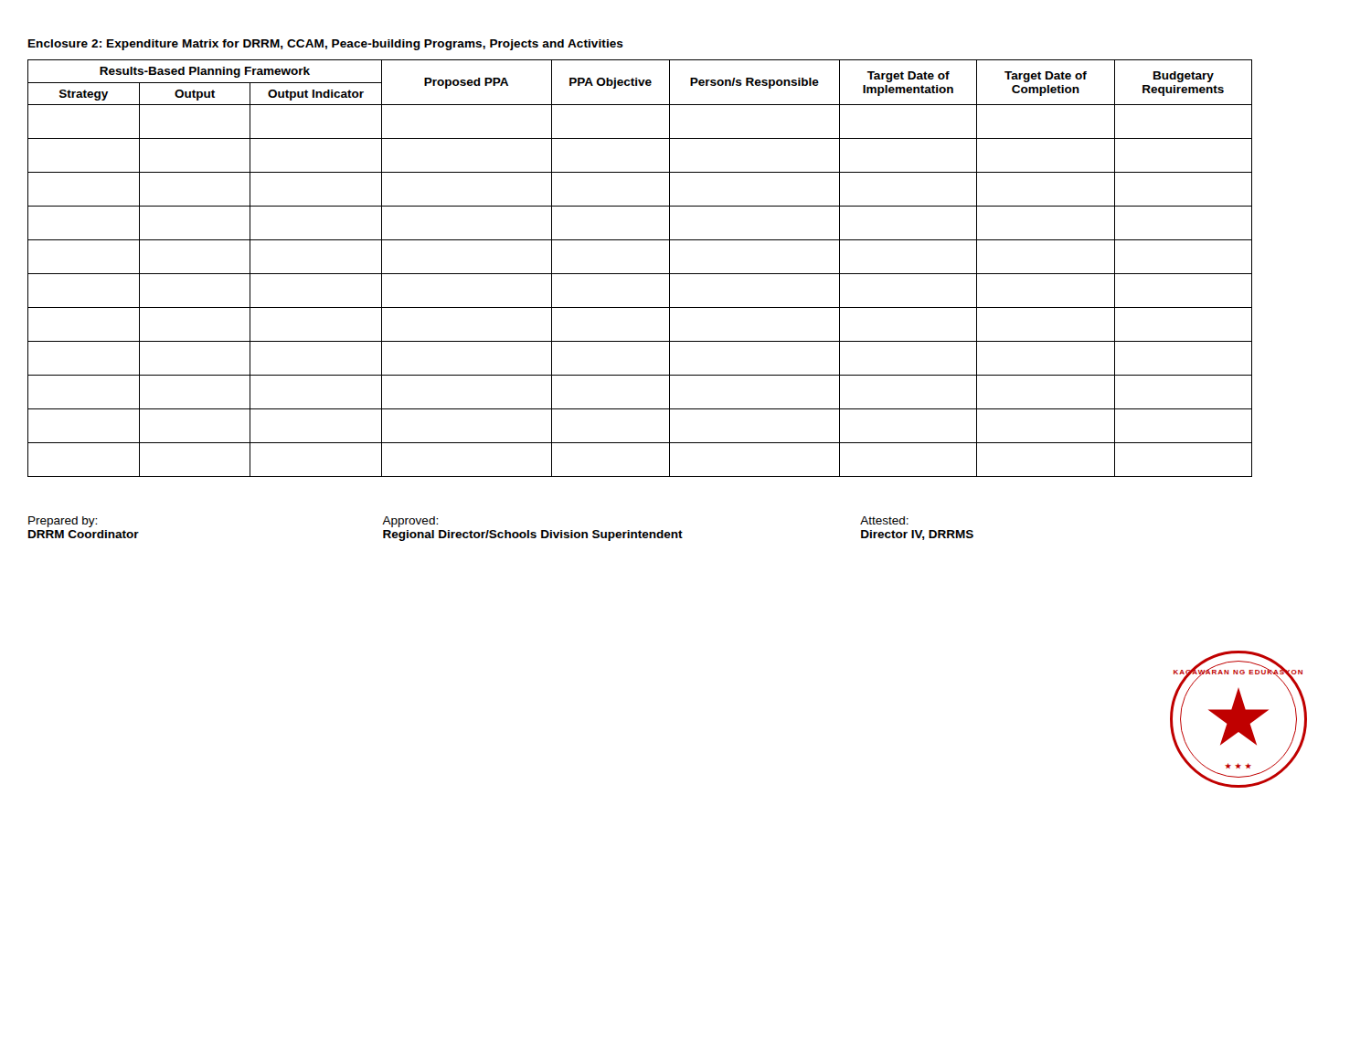Enclosure 2: Expenditure Matrix for DRRM, CCAM, Peace-building Programs, Projects and Activities
| Results-Based Planning Framework | Proposed PPA | PPA Objective | Person/s Responsible | Target Date of Implementation | Target Date of Completion | Budgetary Requirements |
| --- | --- | --- | --- | --- | --- | --- |
| Strategy | Output | Output Indicator |
| Prepared by: | Approved: | Attested: |
| DRRM Coordinator | Regional Director/Schools Division Superintendent | Director IV, DRRMS |
KAGAWARAN NG EDUKASYON
★ ★ ★